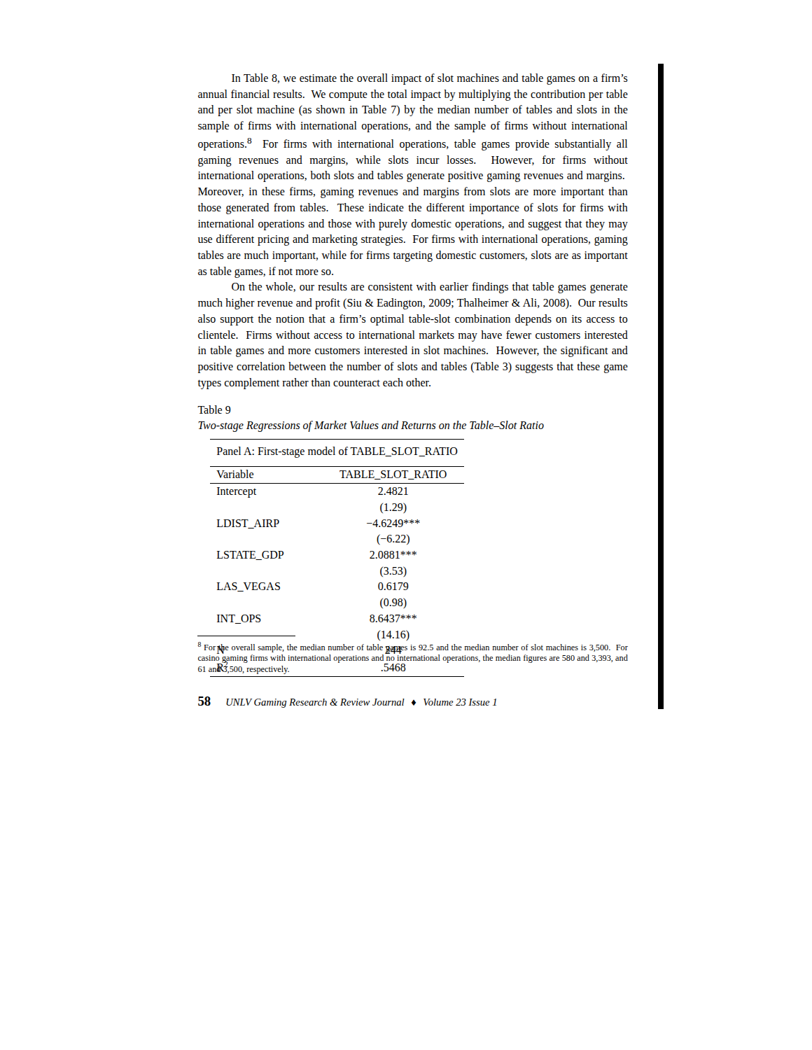In Table 8, we estimate the overall impact of slot machines and table games on a firm’s annual financial results. We compute the total impact by multiplying the contribution per table and per slot machine (as shown in Table 7) by the median number of tables and slots in the sample of firms with international operations, and the sample of firms without international operations.8 For firms with international operations, table games provide substantially all gaming revenues and margins, while slots incur losses. However, for firms without international operations, both slots and tables generate positive gaming revenues and margins. Moreover, in these firms, gaming revenues and margins from slots are more important than those generated from tables. These indicate the different importance of slots for firms with international operations and those with purely domestic operations, and suggest that they may use different pricing and marketing strategies. For firms with international operations, gaming tables are much important, while for firms targeting domestic customers, slots are as important as table games, if not more so.
On the whole, our results are consistent with earlier findings that table games generate much higher revenue and profit (Siu & Eadington, 2009; Thalheimer & Ali, 2008). Our results also support the notion that a firm’s optimal table-slot combination depends on its access to clientele. Firms without access to international markets may have fewer customers interested in table games and more customers interested in slot machines. However, the significant and positive correlation between the number of slots and tables (Table 3) suggests that these game types complement rather than counteract each other.
Table 9
Two-stage Regressions of Market Values and Returns on the Table–Slot Ratio
| Panel A: First-stage model of TABLE_SLOT_RATIO |
| --- |
| Variable | TABLE_SLOT_RATIO |
| Intercept | 2.4821 |
| | (1.29) |
| LDIST_AIRP | −4.6249*** |
| | (−6.22) |
| LSTATE_GDP | 2.0881*** |
| | (3.53) |
| LAS_VEGAS | 0.6179 |
| | (0.98) |
| INT_OPS | 8.6437*** |
| | (14.16) |
| N | 244 |
| R 2 | .5468 |
8 For the overall sample, the median number of table games is 92.5 and the median number of slot machines is 3,500. For casino gaming firms with international operations and no international operations, the median figures are 580 and 3,393, and 61 and 3,500, respectively.
58 UNLV Gaming Research & Review Journal♦Volume 23 Issue 1